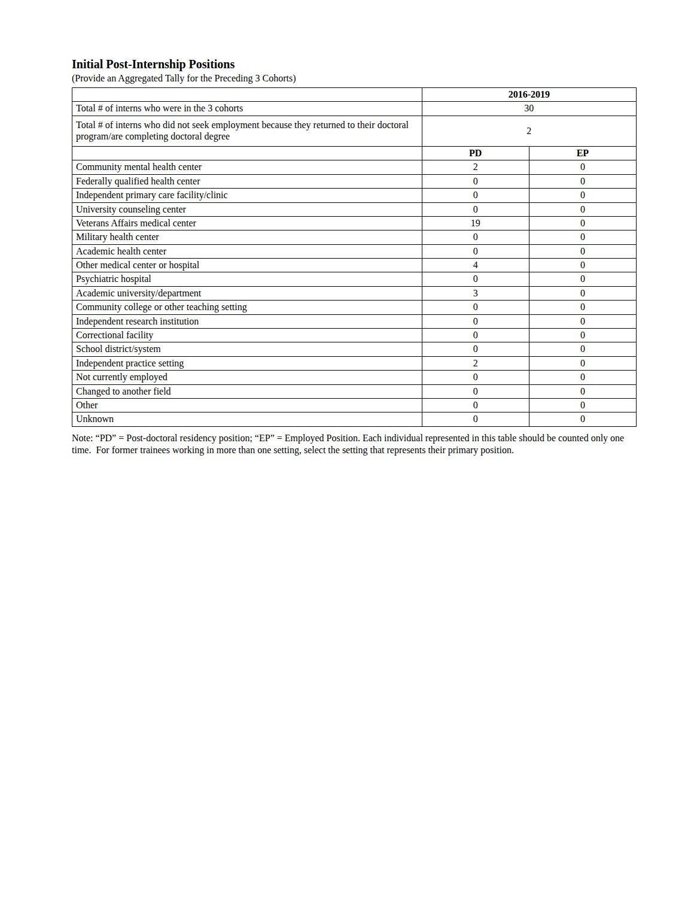Initial Post-Internship Positions
(Provide an Aggregated Tally for the Preceding 3 Cohorts)
| | 2016-2019 |
| Total # of interns who were in the 3 cohorts | 30 |
| Total # of interns who did not seek employment because they returned to their doctoral program/are completing doctoral degree | 2 |
| | PD | EP |
| Community mental health center | 2 | 0 |
| Federally qualified health center | 0 | 0 |
| Independent primary care facility/clinic | 0 | 0 |
| University counseling center | 0 | 0 |
| Veterans Affairs medical center | 19 | 0 |
| Military health center | 0 | 0 |
| Academic health center | 0 | 0 |
| Other medical center or hospital | 4 | 0 |
| Psychiatric hospital | 0 | 0 |
| Academic university/department | 3 | 0 |
| Community college or other teaching setting | 0 | 0 |
| Independent research institution | 0 | 0 |
| Correctional facility | 0 | 0 |
| School district/system | 0 | 0 |
| Independent practice setting | 2 | 0 |
| Not currently employed | 0 | 0 |
| Changed to another field | 0 | 0 |
| Other | 0 | 0 |
| Unknown | 0 | 0 |
Note: “PD” = Post-doctoral residency position; “EP” = Employed Position. Each individual represented in this table should be counted only one time. For former trainees working in more than one setting, select the setting that represents their primary position.